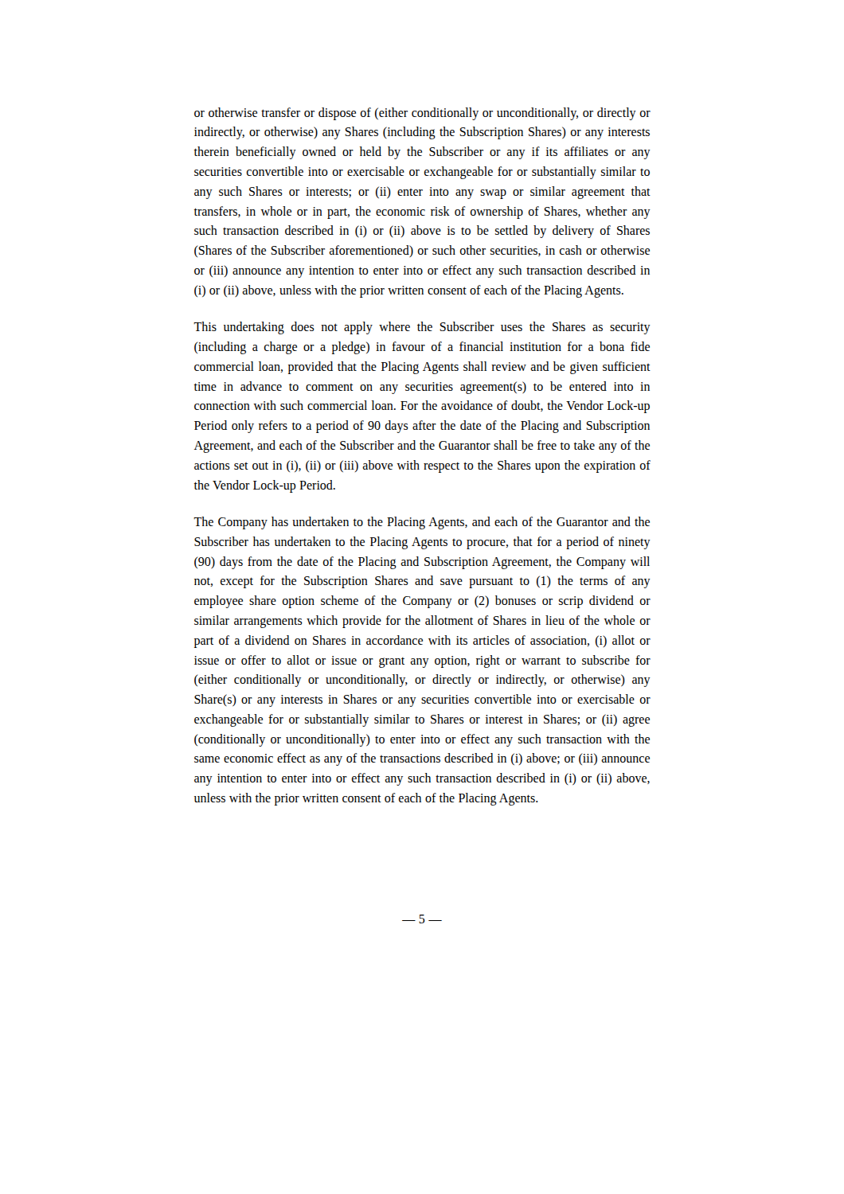or otherwise transfer or dispose of (either conditionally or unconditionally, or directly or indirectly, or otherwise) any Shares (including the Subscription Shares) or any interests therein beneficially owned or held by the Subscriber or any if its affiliates or any securities convertible into or exercisable or exchangeable for or substantially similar to any such Shares or interests; or (ii) enter into any swap or similar agreement that transfers, in whole or in part, the economic risk of ownership of Shares, whether any such transaction described in (i) or (ii) above is to be settled by delivery of Shares (Shares of the Subscriber aforementioned) or such other securities, in cash or otherwise or (iii) announce any intention to enter into or effect any such transaction described in (i) or (ii) above, unless with the prior written consent of each of the Placing Agents.
This undertaking does not apply where the Subscriber uses the Shares as security (including a charge or a pledge) in favour of a financial institution for a bona fide commercial loan, provided that the Placing Agents shall review and be given sufficient time in advance to comment on any securities agreement(s) to be entered into in connection with such commercial loan. For the avoidance of doubt, the Vendor Lock-up Period only refers to a period of 90 days after the date of the Placing and Subscription Agreement, and each of the Subscriber and the Guarantor shall be free to take any of the actions set out in (i), (ii) or (iii) above with respect to the Shares upon the expiration of the Vendor Lock-up Period.
The Company has undertaken to the Placing Agents, and each of the Guarantor and the Subscriber has undertaken to the Placing Agents to procure, that for a period of ninety (90) days from the date of the Placing and Subscription Agreement, the Company will not, except for the Subscription Shares and save pursuant to (1) the terms of any employee share option scheme of the Company or (2) bonuses or scrip dividend or similar arrangements which provide for the allotment of Shares in lieu of the whole or part of a dividend on Shares in accordance with its articles of association, (i) allot or issue or offer to allot or issue or grant any option, right or warrant to subscribe for (either conditionally or unconditionally, or directly or indirectly, or otherwise) any Share(s) or any interests in Shares or any securities convertible into or exercisable or exchangeable for or substantially similar to Shares or interest in Shares; or (ii) agree (conditionally or unconditionally) to enter into or effect any such transaction with the same economic effect as any of the transactions described in (i) above; or (iii) announce any intention to enter into or effect any such transaction described in (i) or (ii) above, unless with the prior written consent of each of the Placing Agents.
— 5 —